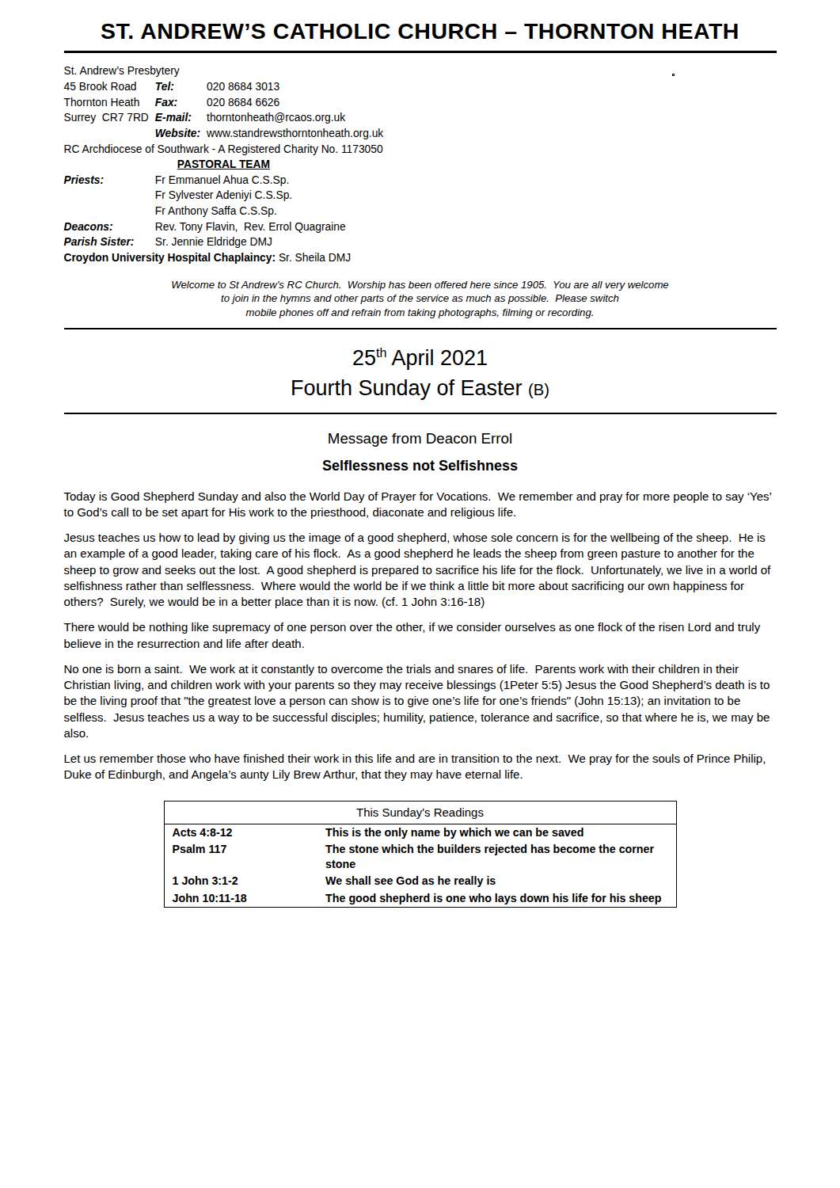St. Andrew’s Catholic Church – Thornton Heath
| St. Andrew’s Presbytery |
| 45 Brook Road | Tel: | 020 8684 3013 |
| Thornton Heath | Fax: | 020 8684 6626 |
| Surrey CR7 7RD | E-mail: | thorntonheath@rcaos.org.uk |
| | Website: | www.standrewsthorntonheath.org.uk |
| RC Archdiocese of Southwark - A Registered Charity No. 1173050 |
| PASTORAL TEAM |
| Priests: | Fr Emmanuel Ahua C.S.Sp. |
| | Fr Sylvester Adeniyi C.S.Sp. |
| | Fr Anthony Saffa C.S.Sp. |
| Deacons: | Rev. Tony Flavin, Rev. Errol Quagraine |
| Parish Sister: | Sr. Jennie Eldridge DMJ |
| Croydon University Hospital Chaplaincy: Sr. Sheila DMJ |
Welcome to St Andrew’s RC Church. Worship has been offered here since 1905. You are all very welcome
to join in the hymns and other parts of the service as much as possible. Please switch
mobile phones off and refrain from taking photographs, filming or recording.
25th April 2021
Fourth Sunday of Easter (B)
Message from Deacon Errol
Selflessness not Selfishness
Today is Good Shepherd Sunday and also the World Day of Prayer for Vocations. We remember and pray for more people to say ‘Yes’ to God’s call to be set apart for His work to the priesthood, diaconate and religious life.
Jesus teaches us how to lead by giving us the image of a good shepherd, whose sole concern is for the wellbeing of the sheep. He is an example of a good leader, taking care of his flock. As a good shepherd he leads the sheep from green pasture to another for the sheep to grow and seeks out the lost. A good shepherd is prepared to sacrifice his life for the flock. Unfortunately, we live in a world of selfishness rather than selflessness. Where would the world be if we think a little bit more about sacrificing our own happiness for others? Surely, we would be in a better place than it is now. (cf. 1 John 3:16-18)
There would be nothing like supremacy of one person over the other, if we consider ourselves as one flock of the risen Lord and truly believe in the resurrection and life after death.
No one is born a saint. We work at it constantly to overcome the trials and snares of life. Parents work with their children in their Christian living, and children work with your parents so they may receive blessings (1Peter 5:5) Jesus the Good Shepherd’s death is to be the living proof that "the greatest love a person can show is to give one’s life for one’s friends" (John 15:13); an invitation to be selfless. Jesus teaches us a way to be successful disciples; humility, patience, tolerance and sacrifice, so that where he is, we may be also.
Let us remember those who have finished their work in this life and are in transition to the next. We pray for the souls of Prince Philip, Duke of Edinburgh, and Angela’s aunty Lily Brew Arthur, that they may have eternal life.
This Sunday's Readings
| Acts 4:8-12 | This is the only name by which we can be saved |
| Psalm 117 | The stone which the builders rejected has become the corner stone |
| 1 John 3:1-2 | We shall see God as he really is |
| John 10:11-18 | The good shepherd is one who lays down his life for his sheep |